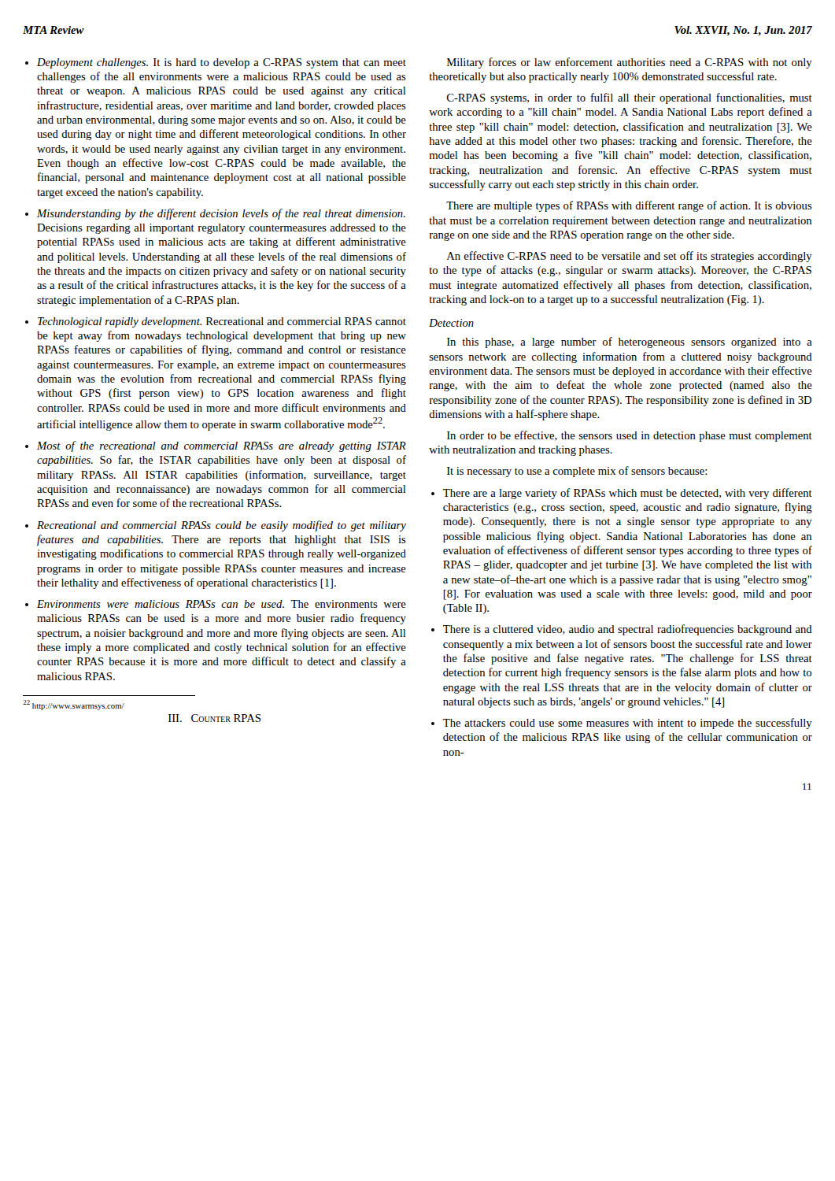MTA Review Vol. XXVII, No. 1, Jun. 2017
Deployment challenges. It is hard to develop a C-RPAS system that can meet challenges of the all environments were a malicious RPAS could be used as threat or weapon. A malicious RPAS could be used against any critical infrastructure, residential areas, over maritime and land border, crowded places and urban environmental, during some major events and so on. Also, it could be used during day or night time and different meteorological conditions. In other words, it would be used nearly against any civilian target in any environment. Even though an effective low-cost C-RPAS could be made available, the financial, personal and maintenance deployment cost at all national possible target exceed the nation's capability.
Misunderstanding by the different decision levels of the real threat dimension. Decisions regarding all important regulatory countermeasures addressed to the potential RPASs used in malicious acts are taking at different administrative and political levels. Understanding at all these levels of the real dimensions of the threats and the impacts on citizen privacy and safety or on national security as a result of the critical infrastructures attacks, it is the key for the success of a strategic implementation of a C-RPAS plan.
Technological rapidly development. Recreational and commercial RPAS cannot be kept away from nowadays technological development that bring up new RPASs features or capabilities of flying, command and control or resistance against countermeasures. For example, an extreme impact on countermeasures domain was the evolution from recreational and commercial RPASs flying without GPS (first person view) to GPS location awareness and flight controller. RPASs could be used in more and more difficult environments and artificial intelligence allow them to operate in swarm collaborative mode22.
Most of the recreational and commercial RPASs are already getting ISTAR capabilities. So far, the ISTAR capabilities have only been at disposal of military RPASs. All ISTAR capabilities (information, surveillance, target acquisition and reconnaissance) are nowadays common for all commercial RPASs and even for some of the recreational RPASs.
Recreational and commercial RPASs could be easily modified to get military features and capabilities. There are reports that highlight that ISIS is investigating modifications to commercial RPAS through really well-organized programs in order to mitigate possible RPASs counter measures and increase their lethality and effectiveness of operational characteristics [1].
Environments were malicious RPASs can be used. The environments were malicious RPASs can be used is a more and more busier radio frequency spectrum, a noisier background and more and more flying objects are seen. All these imply a more complicated and costly technical solution for an effective counter RPAS because it is more and more difficult to detect and classify a malicious RPAS.
22 http://www.swarmsys.com/
III. Counter RPAS
Military forces or law enforcement authorities need a C-RPAS with not only theoretically but also practically nearly 100% demonstrated successful rate.
C-RPAS systems, in order to fulfil all their operational functionalities, must work according to a "kill chain" model. A Sandia National Labs report defined a three step "kill chain" model: detection, classification and neutralization [3]. We have added at this model other two phases: tracking and forensic. Therefore, the model has been becoming a five "kill chain" model: detection, classification, tracking, neutralization and forensic. An effective C-RPAS system must successfully carry out each step strictly in this chain order.
There are multiple types of RPASs with different range of action. It is obvious that must be a correlation requirement between detection range and neutralization range on one side and the RPAS operation range on the other side.
An effective C-RPAS need to be versatile and set off its strategies accordingly to the type of attacks (e.g., singular or swarm attacks). Moreover, the C-RPAS must integrate automatized effectively all phases from detection, classification, tracking and lock-on to a target up to a successful neutralization (Fig. 1).
Detection
In this phase, a large number of heterogeneous sensors organized into a sensors network are collecting information from a cluttered noisy background environment data. The sensors must be deployed in accordance with their effective range, with the aim to defeat the whole zone protected (named also the responsibility zone of the counter RPAS). The responsibility zone is defined in 3D dimensions with a half-sphere shape.
In order to be effective, the sensors used in detection phase must complement with neutralization and tracking phases.
It is necessary to use a complete mix of sensors because:
There are a large variety of RPASs which must be detected, with very different characteristics (e.g., cross section, speed, acoustic and radio signature, flying mode). Consequently, there is not a single sensor type appropriate to any possible malicious flying object. Sandia National Laboratories has done an evaluation of effectiveness of different sensor types according to three types of RPAS – glider, quadcopter and jet turbine [3]. We have completed the list with a new state–of–the-art one which is a passive radar that is using "electro smog" [8]. For evaluation was used a scale with three levels: good, mild and poor (Table II).
There is a cluttered video, audio and spectral radiofrequencies background and consequently a mix between a lot of sensors boost the successful rate and lower the false positive and false negative rates. "The challenge for LSS threat detection for current high frequency sensors is the false alarm plots and how to engage with the real LSS threats that are in the velocity domain of clutter or natural objects such as birds, 'angels' or ground vehicles." [4]
The attackers could use some measures with intent to impede the successfully detection of the malicious RPAS like using of the cellular communication or non-
11